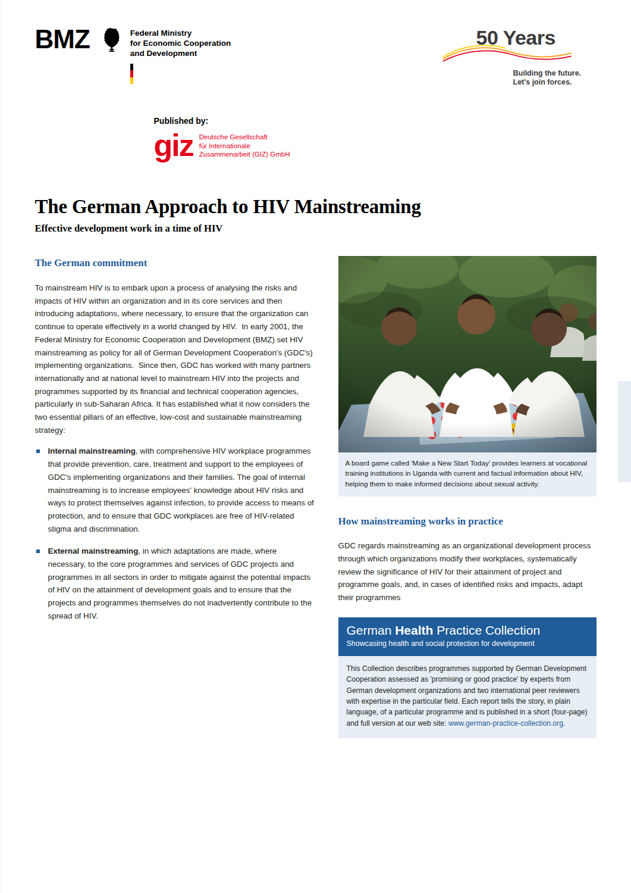BMZ
Federal Ministry
for Economic Cooperation
and Development
50 Years
Building the future.
Let's join forces.
Published by:
giz
Deutsche Gesellschaft
für Internationale
Zusammenarbeit (GIZ) GmbH
The German Approach to HIV Mainstreaming
Effective development work in a time of HIV
The German commitment
To mainstream HIV is to embark upon a process of analysing the risks and impacts of HIV within an organization and in its core services and then introducing adaptations, where necessary, to ensure that the organization can continue to operate effectively in a world changed by HIV. In early 2001, the Federal Ministry for Economic Cooperation and Development (BMZ) set HIV mainstreaming as policy for all of German Development Cooperation's (GDC's) implementing organizations. Since then, GDC has worked with many partners internationally and at national level to mainstream HIV into the projects and programmes supported by its financial and technical cooperation agencies, particularly in sub-Saharan Africa. It has established what it now considers the two essential pillars of an effective, low-cost and sustainable mainstreaming strategy:
Internal mainstreaming, with comprehensive HIV workplace programmes that provide prevention, care, treatment and support to the employees of GDC's implementing organizations and their families. The goal of internal mainstreaming is to increase employees' knowledge about HIV risks and ways to protect themselves against infection, to provide access to means of protection, and to ensure that GDC workplaces are free of HIV-related stigma and discrimination.
External mainstreaming, in which adaptations are made, where necessary, to the core programmes and services of GDC projects and programmes in all sectors in order to mitigate against the potential impacts of HIV on the attainment of development goals and to ensure that the projects and programmes themselves do not inadvertently contribute to the spread of HIV.
MAKE A NEW START
A board game called 'Make a New Start Today' provides learners at vocational training institutions in Uganda with current and factual information about HIV, helping them to make informed decisions about sexual activity.
How mainstreaming works in practice
GDC regards mainstreaming as an organizational development process through which organizations modify their workplaces, systematically review the significance of HIV for their attainment of project and programme goals, and, in cases of identified risks and impacts, adapt their programmes
German Health Practice Collection
Showcasing health and social protection for development
This Collection describes programmes supported by German Development Cooperation assessed as 'promising or good practice' by experts from German development organizations and two international peer reviewers with expertise in the particular field. Each report tells the story, in plain language, of a particular programme and is published in a short (four-page) and full version at our web site: www.german-practice-collection.org.